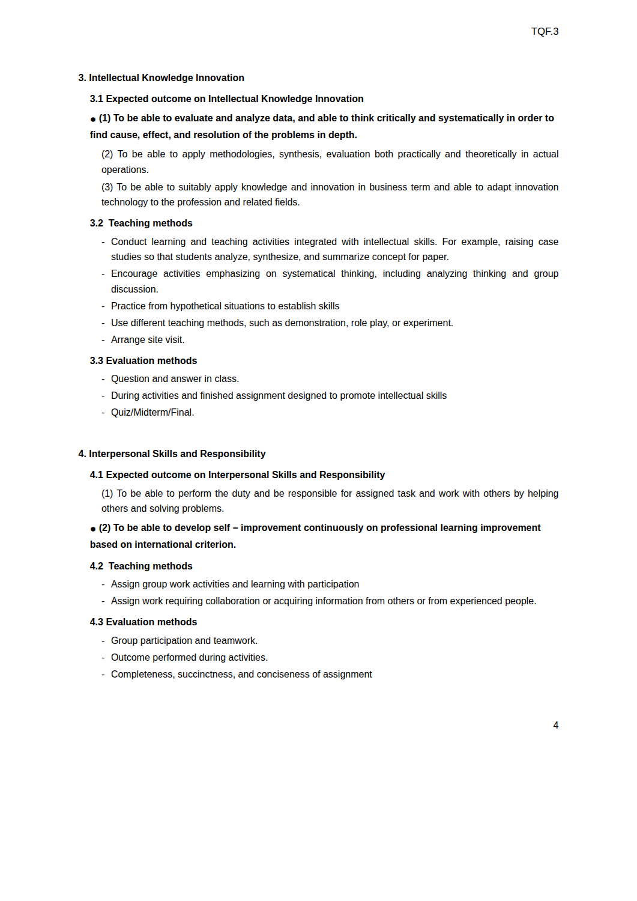TQF.3
3. Intellectual Knowledge Innovation
3.1 Expected outcome on Intellectual Knowledge Innovation
● (1) To be able to evaluate and analyze data, and able to think critically and systematically in order to find cause, effect, and resolution of the problems in depth.
(2) To be able to apply methodologies, synthesis, evaluation both practically and theoretically in actual operations.
(3) To be able to suitably apply knowledge and innovation in business term and able to adapt innovation technology to the profession and related fields.
3.2 Teaching methods
Conduct learning and teaching activities integrated with intellectual skills. For example, raising case studies so that students analyze, synthesize, and summarize concept for paper.
Encourage activities emphasizing on systematical thinking, including analyzing thinking and group discussion.
Practice from hypothetical situations to establish skills
Use different teaching methods, such as demonstration, role play, or experiment.
Arrange site visit.
3.3 Evaluation methods
Question and answer in class.
During activities and finished assignment designed to promote intellectual skills
Quiz/Midterm/Final.
4. Interpersonal Skills and Responsibility
4.1 Expected outcome on Interpersonal Skills and Responsibility
(1) To be able to perform the duty and be responsible for assigned task and work with others by helping others and solving problems.
● (2) To be able to develop self – improvement continuously on professional learning improvement based on international criterion.
4.2 Teaching methods
Assign group work activities and learning with participation
Assign work requiring collaboration or acquiring information from others or from experienced people.
4.3 Evaluation methods
Group participation and teamwork.
Outcome performed during activities.
Completeness, succinctness, and conciseness of assignment
4